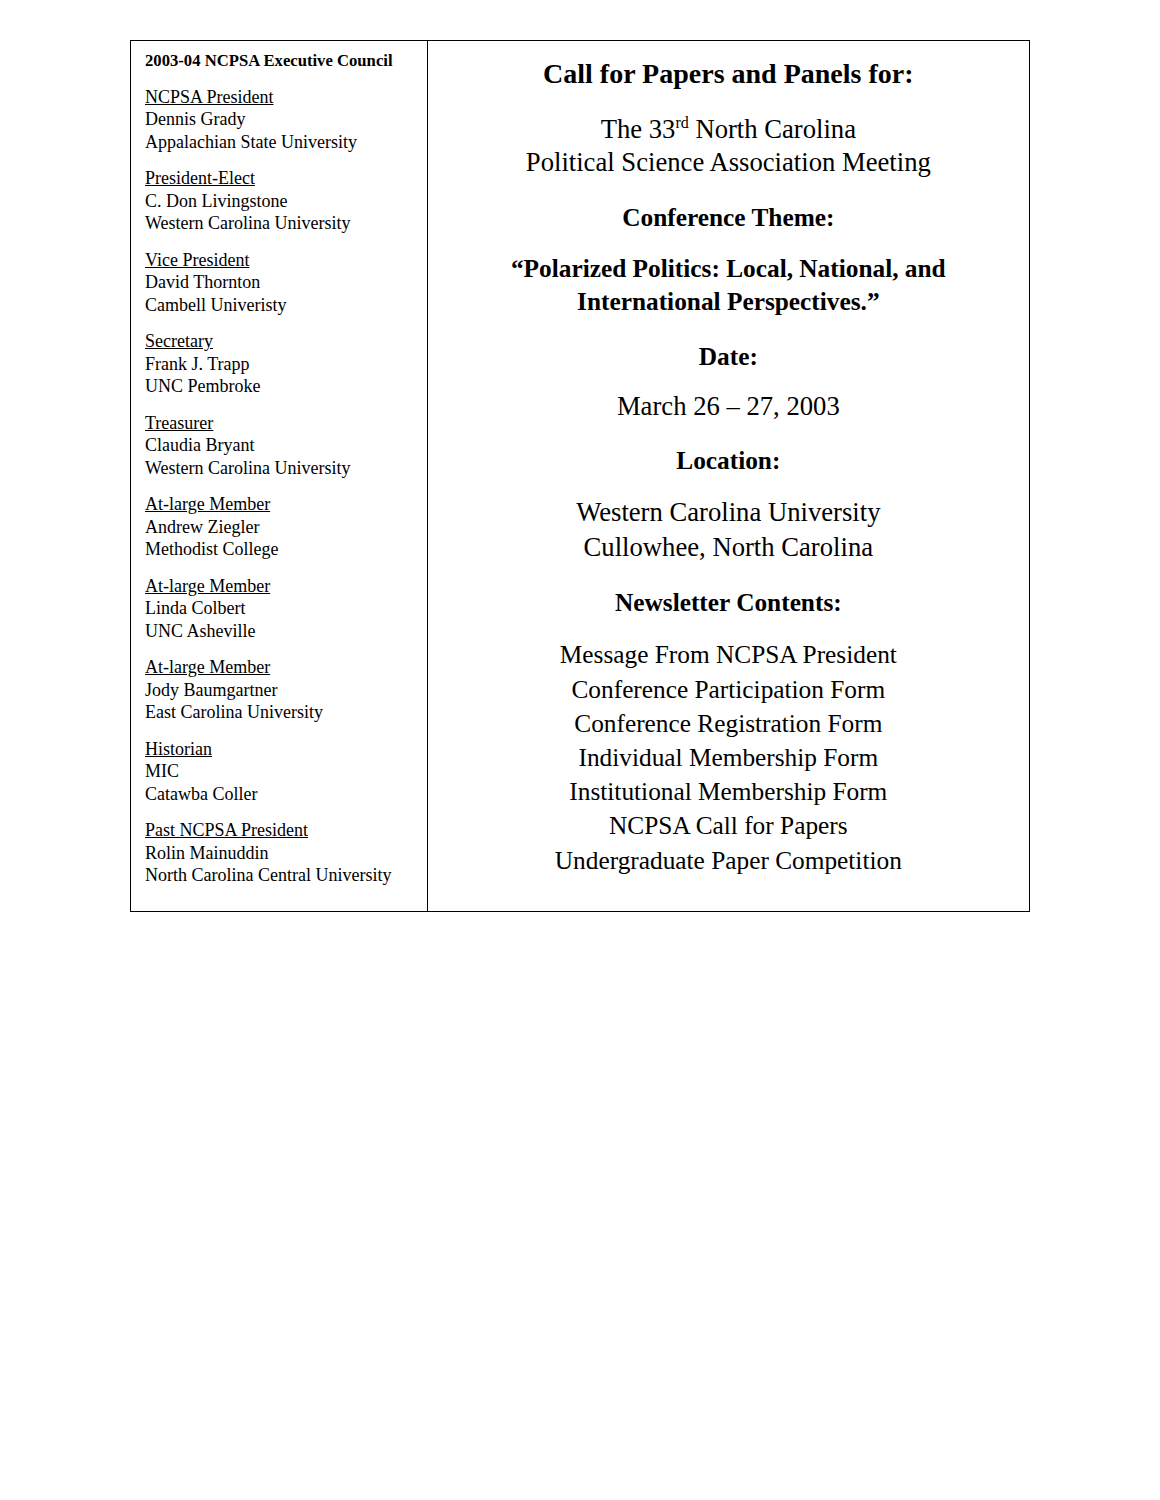| 2003-04 NCPSA Executive Council NCPSA President Dennis Grady Appalachian State University President-Elect C. Don Livingstone Western Carolina University Vice President David Thornton Cambell Univeristy Secretary Frank J. Trapp UNC Pembroke Treasurer Claudia Bryant Western Carolina University At-large Member Andrew Ziegler Methodist College At-large Member Linda Colbert UNC Asheville At-large Member Jody Baumgartner East Carolina University Historian MIC Catawba Coller Past NCPSA President Rolin Mainuddin North Carolina Central University | Call for Papers and Panels for: The 33 rd North Carolina Political Science Association Meeting Conference Theme: “Polarized Politics: Local, National, and International Perspectives.” Date: March 26 – 27, 2003 Location: Western Carolina University Cullowhee, North Carolina Newsletter Contents: Message From NCPSA President Conference Participation Form Conference Registration Form Individual Membership Form Institutional Membership Form NCPSA Call for Papers Undergraduate Paper Competition |